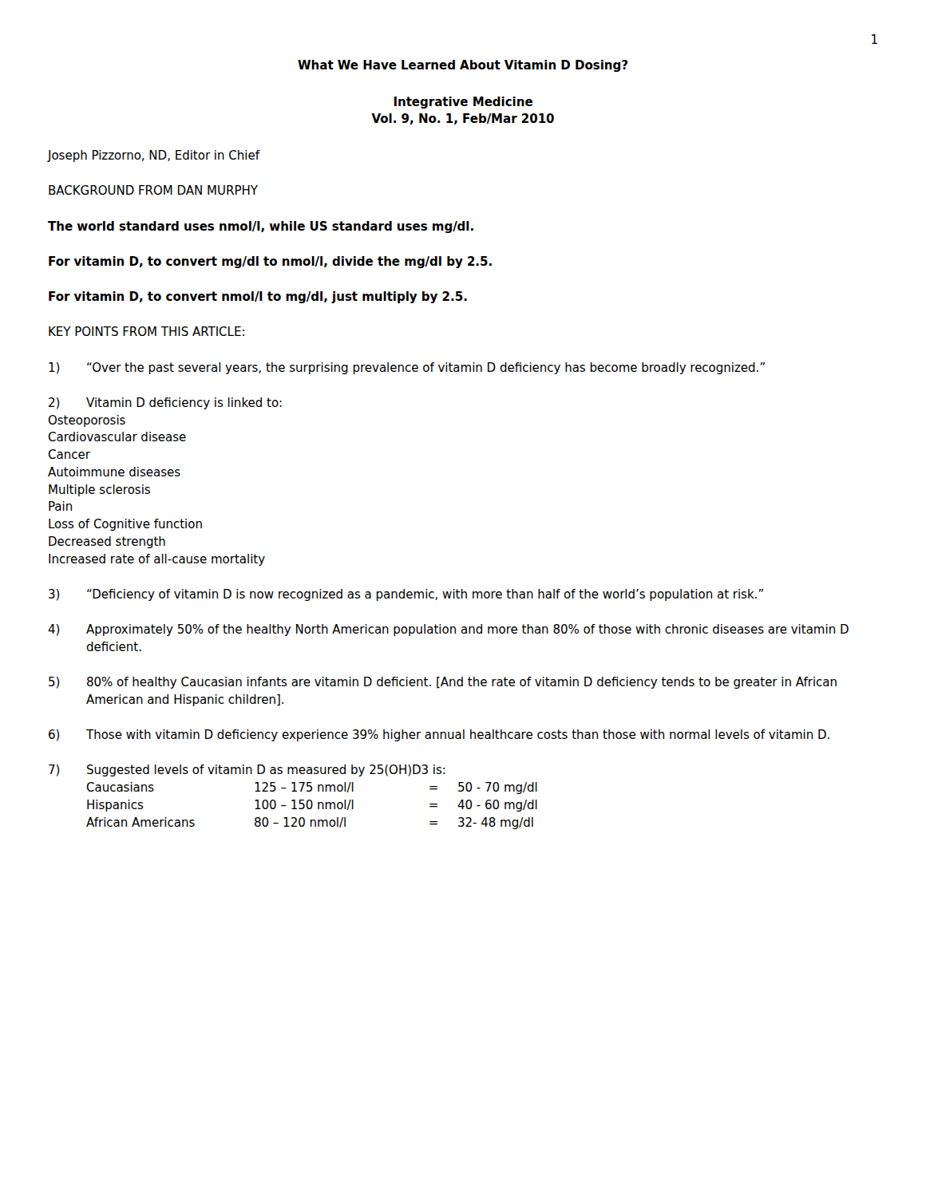1
What We Have Learned About Vitamin D Dosing?
Integrative Medicine Vol. 9, No. 1, Feb/Mar 2010
Joseph Pizzorno, ND, Editor in Chief
BACKGROUND FROM DAN MURPHY
The world standard uses nmol/l, while US standard uses mg/dl.
For vitamin D, to convert mg/dl to nmol/l, divide the mg/dl by 2.5.
For vitamin D, to convert nmol/l to mg/dl, just multiply by 2.5.
KEY POINTS FROM THIS ARTICLE:
1)“Over the past several years, the surprising prevalence of vitamin D deficiency has become broadly recognized.”
2) Vitamin D deficiency is linked to:
Osteoporosis
Cardiovascular disease
Cancer
Autoimmune diseases
Multiple sclerosis
Pain
Loss of Cognitive function
Decreased strength
Increased rate of all-cause mortality
3)“Deficiency of vitamin D is now recognized as a pandemic, with more than half of the world’s population at risk.”
4) Approximately 50% of the healthy North American population and more than 80% of those with chronic diseases are vitamin D deficient.
5) 80% of healthy Caucasian infants are vitamin D deficient. [And the rate of vitamin D deficiency tends to be greater in African American and Hispanic children].
6) Those with vitamin D deficiency experience 39% higher annual healthcare costs than those with normal levels of vitamin D.
7) Suggested levels of vitamin D as measured by 25(OH)D3 is:
| Caucasians | 125 – 175 nmol/l | = | 50 - 70 mg/dl |
| Hispanics | 100 – 150 nmol/l | = | 40 - 60 mg/dl |
| African Americans | 80 – 120 nmol/l | = | 32- 48 mg/dl |